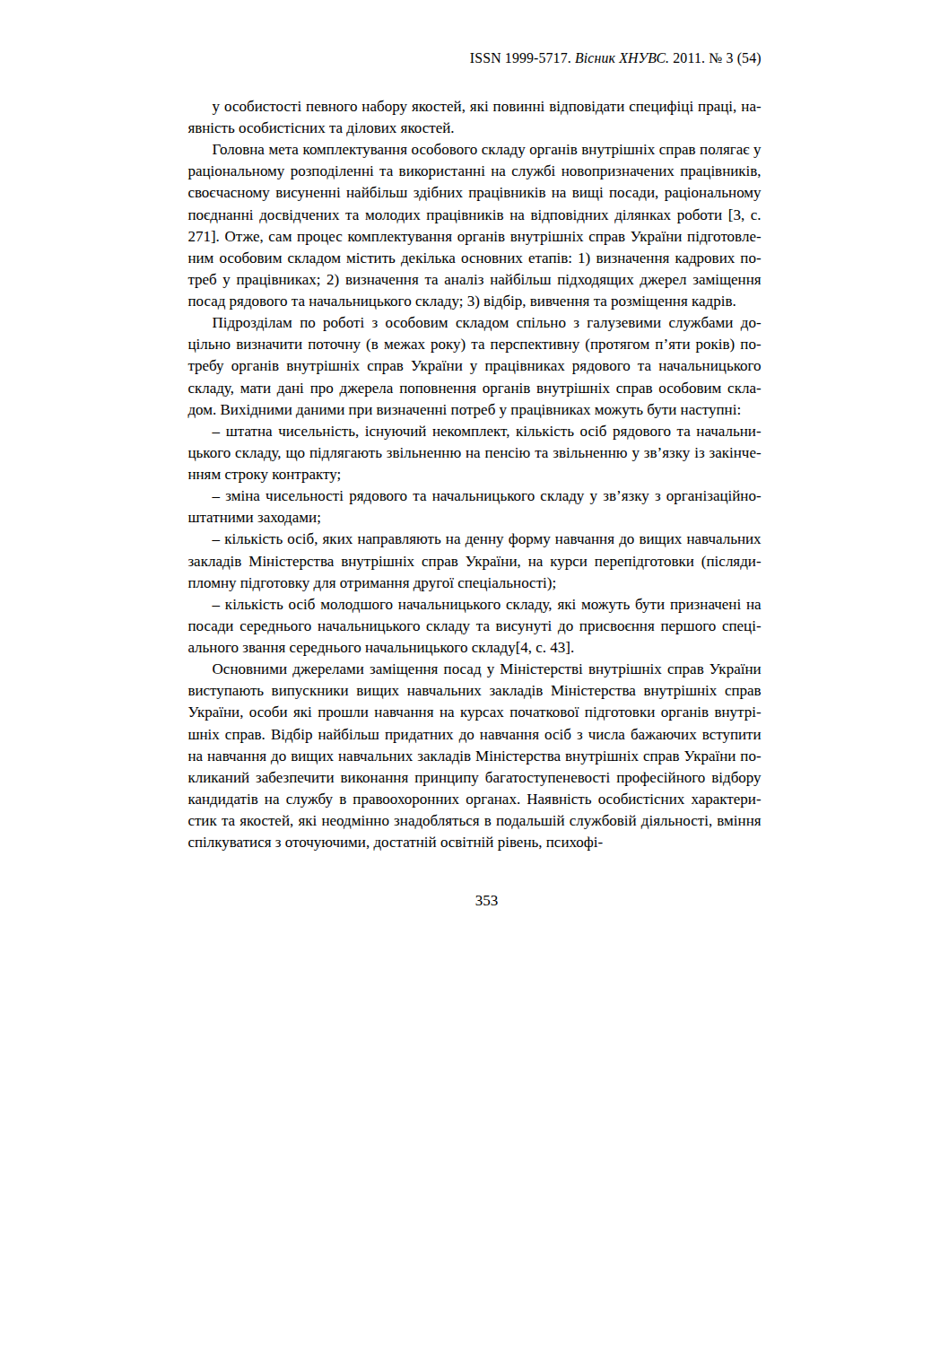ISSN 1999-5717. Вісник ХНУВС. 2011. № 3 (54)
у особистості певного набору якостей, які повинні відповідати специфіці праці, наявність особистісних та ділових якостей.
Головна мета комплектування особового складу органів внутрішніх справ полягає у раціональному розподіленні та використанні на службі новопризначених працівників, своєчасному висуненні найбільш здібних працівників на вищі посади, раціональному поєднанні досвідчених та молодих працівників на відповідних ділянках роботи [3, с. 271]. Отже, сам процес комплектування органів внутрішніх справ України підготовленим особовим складом містить декілька основних етапів: 1) визначення кадрових потреб у працівниках; 2) визначення та аналіз найбільш підходящих джерел заміщення посад рядового та начальницького складу; 3) відбір, вивчення та розміщення кадрів.
Підрозділам по роботі з особовим складом спільно з галузевими службами доцільно визначити поточну (в межах року) та перспективну (протягом п’яти років) потребу органів внутрішніх справ України у працівниках рядового та начальницького складу, мати дані про джерела поповнення органів внутрішніх справ особовим складом. Вихідними даними при визначенні потреб у працівниках можуть бути наступні:
– штатна чисельність, існуючий некомплект, кількість осіб рядового та начальницького складу, що підлягають звільненню на пенсію та звільненню у зв’язку із закінченням строку контракту;
– зміна чисельності рядового та начальницького складу у зв’язку з організаційно-штатними заходами;
– кількість осіб, яких направляють на денну форму навчання до вищих навчальних закладів Міністерства внутрішніх справ України, на курси перепідготовки (післядипломну підготовку для отримання другої спеціальності);
– кількість осіб молодшого начальницького складу, які можуть бути призначені на посади середнього начальницького складу та висунуті до присвоєння першого спеціального звання середнього начальницького складу[4, с. 43].
Основними джерелами заміщення посад у Міністерстві внутрішніх справ України виступають випускники вищих навчальних закладів Міністерства внутрішніх справ України, особи які прошли навчання на курсах початкової підготовки органів внутрішніх справ. Відбір найбільш придатних до навчання осіб з числа бажаючих вступити на навчання до вищих навчальних закладів Міністерства внутрішніх справ України покликаний забезпечити виконання принципу багатоступеневості професійного відбору кандидатів на службу в правоохоронних органах. Наявність особистісних характеристик та якостей, які неодмінно знадобляться в подальшій службовій діяльності, вміння спілкуватися з оточуючими, достатній освітній рівень, психофі-
353